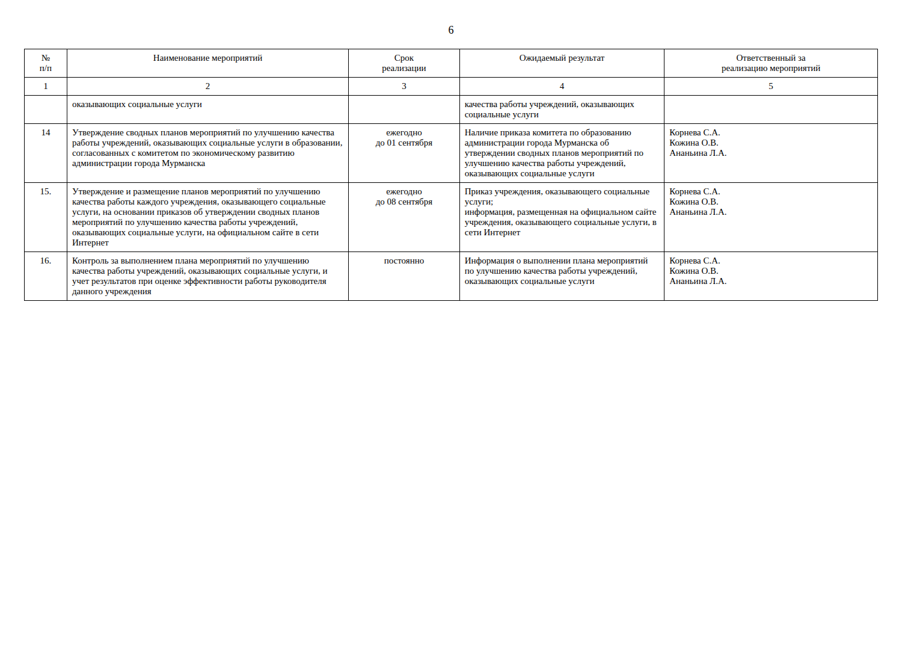6
| № п/п | Наименование мероприятий | Срок реализации | Ожидаемый результат | Ответственный за реализацию мероприятий |
| --- | --- | --- | --- | --- |
| 1 | 2 | 3 | 4 | 5 |
| | оказывающих социальные услуги | | качества работы учреждений, оказывающих социальные услуги | |
| 14 | Утверждение сводных планов мероприятий по улучшению качества работы учреждений, оказывающих социальные услуги в образовании, согласованных с комитетом по экономическому развитию администрации города Мурманска | ежегодно до 01 сентября | Наличие приказа комитета по образованию администрации города Мурманска об утверждении сводных планов мероприятий по улучшению качества работы учреждений, оказывающих социальные услуги | Корнева С.А. Кожина О.В. Ананьина Л.А. |
| 15. | Утверждение и размещение планов мероприятий по улучшению качества работы каждого учреждения, оказывающего социальные услуги, на основании приказов об утверждении сводных планов мероприятий по улучшению качества работы учреждений, оказывающих социальные услуги, на официальном сайте в сети Интернет | ежегодно до 08 сентября | Приказ учреждения, оказывающего социальные услуги; информация, размещенная на официальном сайте учреждения, оказывающего социальные услуги, в сети Интернет | Корнева С.А. Кожина О.В. Ананьина Л.А. |
| 16. | Контроль за выполнением плана мероприятий по улучшению качества работы учреждений, оказывающих социальные услуги, и учет результатов при оценке эффективности работы руководителя данного учреждения | постоянно | Информация о выполнении плана мероприятий по улучшению качества работы учреждений, оказывающих социальные услуги | Корнева С.А. Кожина О.В. Ананьина Л.А. |